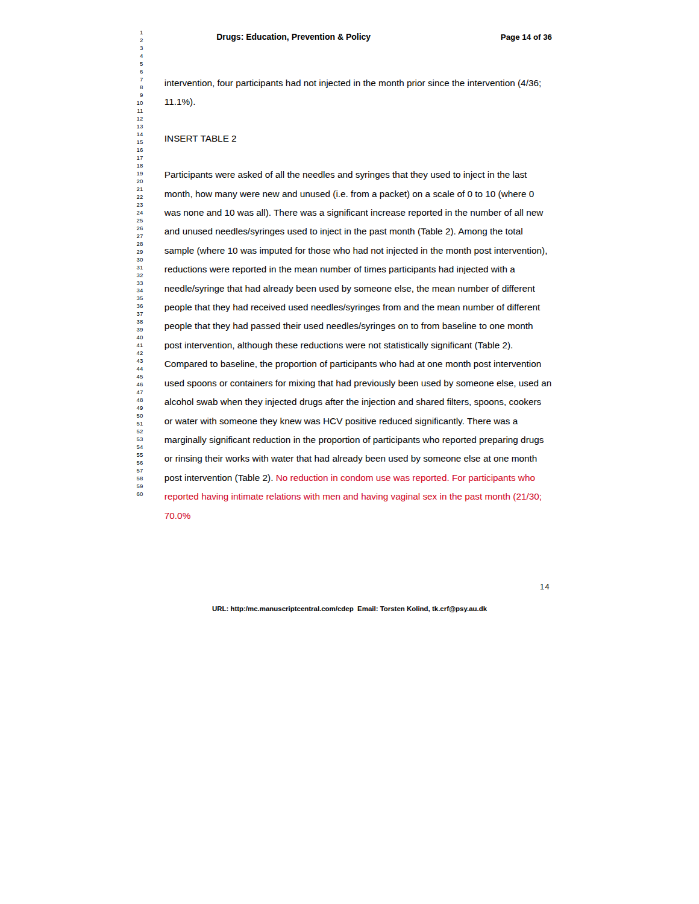12345678910 11121314151617181920 21222324252627282930 31323334353637383940 41424344454647484950 51525354555657585960
Drugs: Education, Prevention & Policy Page 14 of 36
intervention, four participants had not injected in the month prior since the intervention (4/36; 11.1%).
INSERT TABLE 2
Participants were asked of all the needles and syringes that they used to inject in the last month, how many were new and unused (i.e. from a packet) on a scale of 0 to 10 (where 0 was none and 10 was all). There was a significant increase reported in the number of all new and unused needles/syringes used to inject in the past month (Table 2). Among the total sample (where 10 was imputed for those who had not injected in the month post intervention), reductions were reported in the mean number of times participants had injected with a needle/syringe that had already been used by someone else, the mean number of different people that they had received used needles/syringes from and the mean number of different people that they had passed their used needles/syringes on to from baseline to one month post intervention, although these reductions were not statistically significant (Table 2). Compared to baseline, the proportion of participants who had at one month post intervention used spoons or containers for mixing that had previously been used by someone else, used an alcohol swab when they injected drugs after the injection and shared filters, spoons, cookers or water with someone they knew was HCV positive reduced significantly. There was a marginally significant reduction in the proportion of participants who reported preparing drugs or rinsing their works with water that had already been used by someone else at one month post intervention (Table 2). No reduction in condom use was reported. For participants who reported having intimate relations with men and having vaginal sex in the past month (21/30; 70.0%
14
URL: http:/mc.manuscriptcentral.com/cdep Email: Torsten Kolind, tk.crf@psy.au.dk